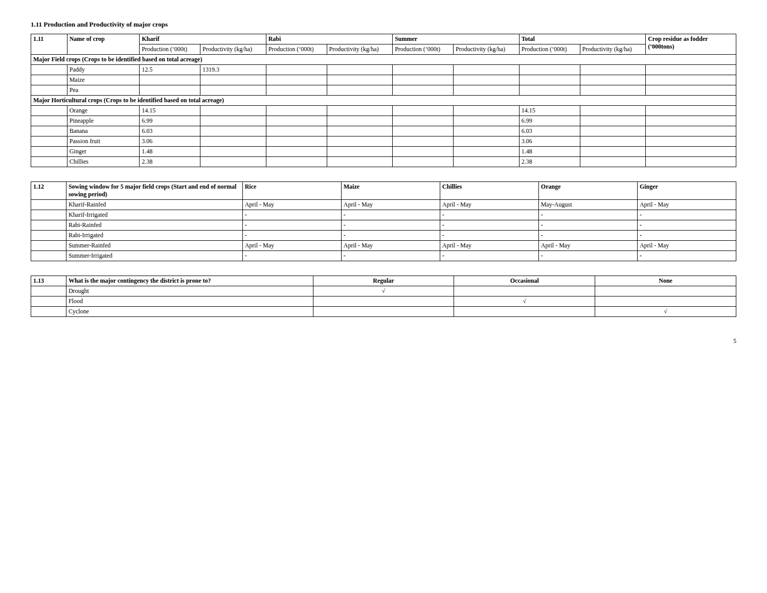1.11 Production and Productivity of major crops
| 1.11 | Name of crop | Kharif | Rabi | Summer | Total | Crop residue as fodder (‘000tons) |
| Production (‘000t) | Productivity (kg/ha) | Production (‘000t) | Productivity (kg/ha) | Production (‘000t) | Productivity (kg/ha) | Production (‘000t) | Productivity (kg/ha) |
| Major Field crops (Crops to be identified based on total acreage) |
| | Paddy | 12.5 | 1319.3 | | | | | | | |
| | Maize | | | | | | | | | |
| | Pea | | | | | | | | | |
| Major Horticultural crops (Crops to be identified based on total acreage) |
| | Orange | 14.15 | | | | | | 14.15 | | |
| | Pineapple | 6.99 | | | | | | 6.99 | | |
| | Banana | 6.03 | | | | | | 6.03 | | |
| | Passion fruit | 3.06 | | | | | | 3.06 | | |
| | Ginger | 1.48 | | | | | | 1.48 | | |
| | Chillies | 2.38 | | | | | | 2.38 | | |
| 1.12 | Sowing window for 5 major field crops (Start and end of normal sowing period) | Rice | Maize | Chillies | Orange | Ginger |
| | Kharif-Rainfed | April - May | April - May | April - May | May-August | April - May |
| | Kharif-Irrigated | - | - | - | - | - |
| | Rabi-Rainfed | - | - | - | - | - |
| | Rabi-Irrigated | - | - | - | - | - |
| | Summer-Rainfed | April - May | April - May | April - May | April - May | April - May |
| | Summer-Irrigated | - | - | - | - | - |
| 1.13 | What is the major contingency the district is prone to? | Regular | Occasional | None |
| | Drought | √ | | |
| | Flood | | √ | |
| | Cyclone | | | √ |
5